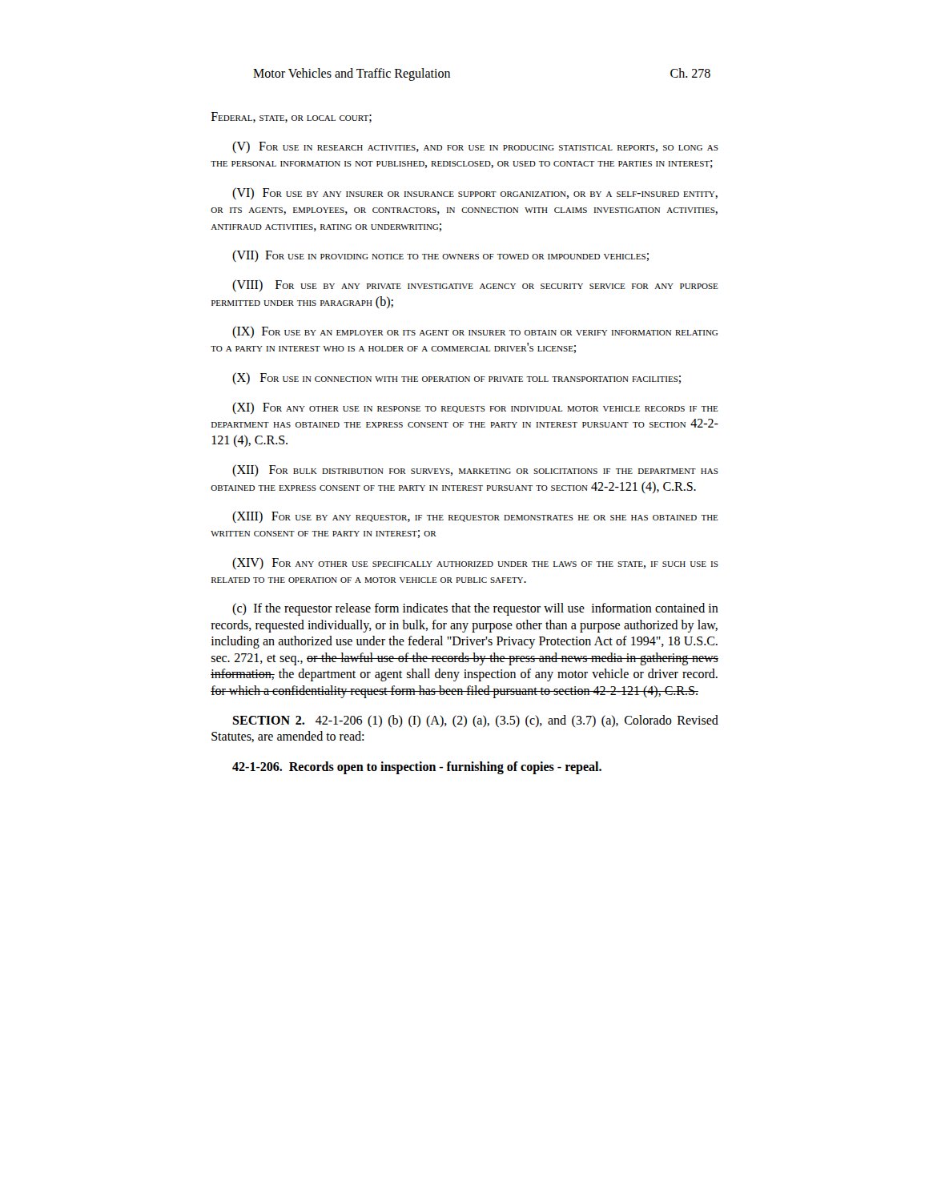Motor Vehicles and Traffic Regulation Ch. 278
Federal, state, or local court;
(V) For use in research activities, and for use in producing statistical reports, so long as the personal information is not published, redisclosed, or used to contact the parties in interest;
(VI) For use by any insurer or insurance support organization, or by a self-insured entity, or its agents, employees, or contractors, in connection with claims investigation activities, antifraud activities, rating or underwriting;
(VII) For use in providing notice to the owners of towed or impounded vehicles;
(VIII) For use by any private investigative agency or security service for any purpose permitted under this paragraph (b);
(IX) For use by an employer or its agent or insurer to obtain or verify information relating to a party in interest who is a holder of a commercial driver's license;
(X) For use in connection with the operation of private toll transportation facilities;
(XI) For any other use in response to requests for individual motor vehicle records if the department has obtained the express consent of the party in interest pursuant to section 42-2-121 (4), C.R.S.
(XII) For bulk distribution for surveys, marketing or solicitations if the department has obtained the express consent of the party in interest pursuant to section 42-2-121 (4), C.R.S.
(XIII) For use by any requestor, if the requestor demonstrates he or she has obtained the written consent of the party in interest; or
(XIV) For any other use specifically authorized under the laws of the state, if such use is related to the operation of a motor vehicle or public safety.
(c) If the requestor release form indicates that the requestor will use information contained in records, requested individually, or in bulk, for any purpose other than a purpose authorized by law, including an authorized use under the federal "Driver's Privacy Protection Act of 1994", 18 U.S.C. sec. 2721, et seq., or the lawful use of the records by the press and news media in gathering news information, the department or agent shall deny inspection of any motor vehicle or driver record. for which a confidentiality request form has been filed pursuant to section 42-2-121 (4), C.R.S.
SECTION 2. 42-1-206 (1) (b) (I) (A), (2) (a), (3.5) (c), and (3.7) (a), Colorado Revised Statutes, are amended to read:
42-1-206. Records open to inspection - furnishing of copies - repeal.